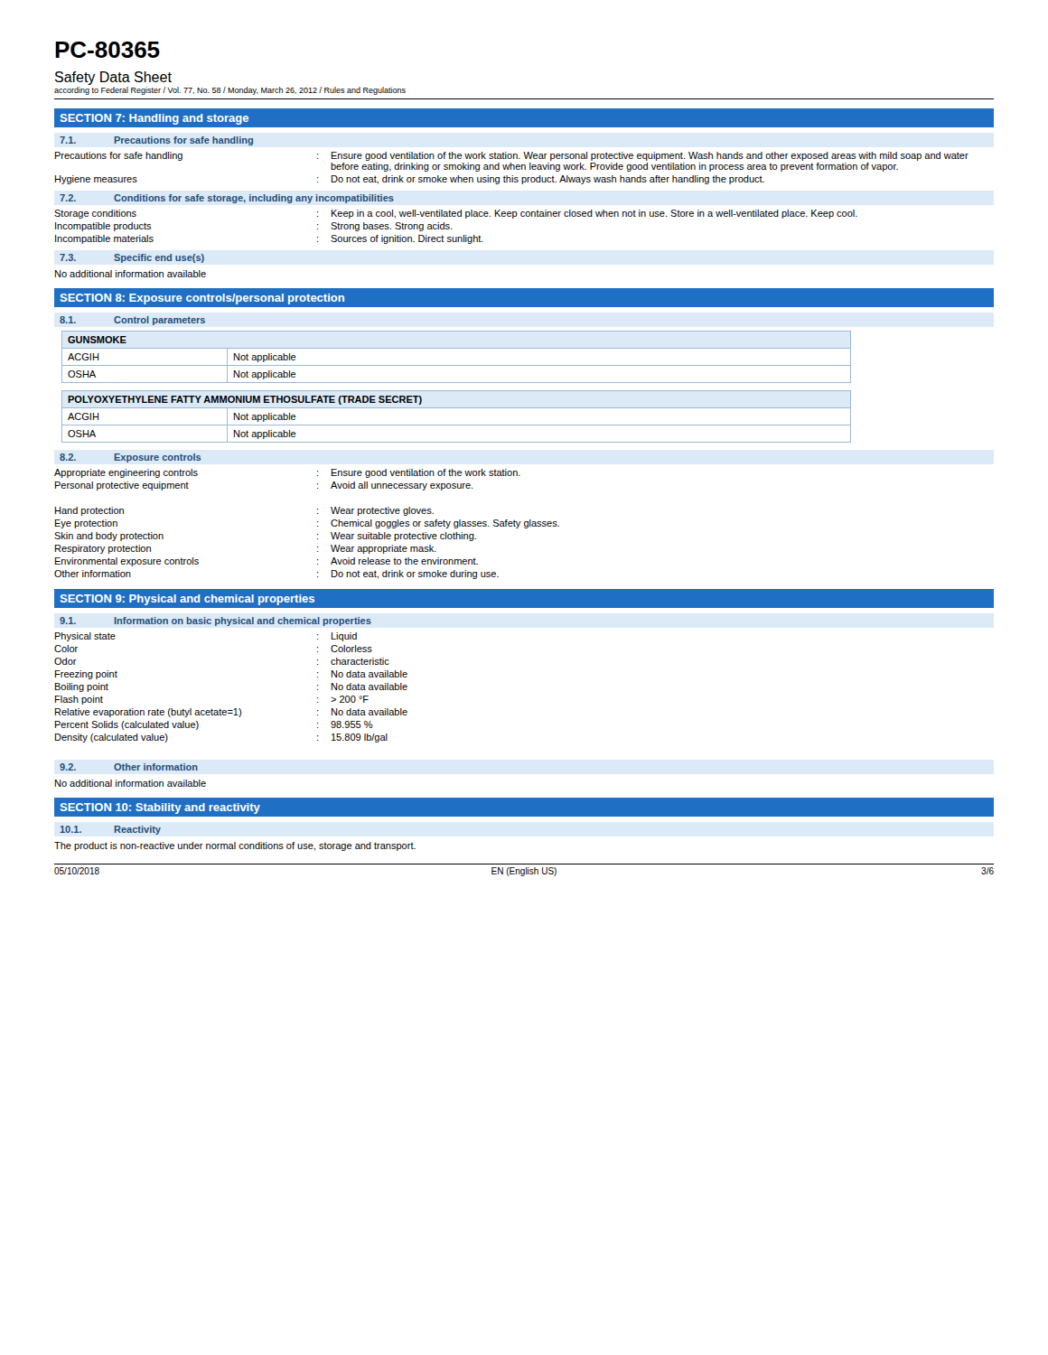PC-80365
Safety Data Sheet
according to Federal Register / Vol. 77, No. 58 / Monday, March 26, 2012 / Rules and Regulations
SECTION 7: Handling and storage
7.1. Precautions for safe handling
| Precautions for safe handling | : | Ensure good ventilation of the work station. Wear personal protective equipment. Wash hands and other exposed areas with mild soap and water before eating, drinking or smoking and when leaving work. Provide good ventilation in process area to prevent formation of vapor. |
| Hygiene measures | : | Do not eat, drink or smoke when using this product. Always wash hands after handling the product. |
7.2. Conditions for safe storage, including any incompatibilities
| Storage conditions | : | Keep in a cool, well-ventilated place. Keep container closed when not in use. Store in a well-ventilated place. Keep cool. |
| Incompatible products | : | Strong bases. Strong acids. |
| Incompatible materials | : | Sources of ignition. Direct sunlight. |
7.3. Specific end use(s)
No additional information available
SECTION 8: Exposure controls/personal protection
8.1. Control parameters
| GUNSMOKE |
| --- |
| ACGIH | Not applicable |
| OSHA | Not applicable |
| POLYOXYETHYLENE FATTY AMMONIUM ETHOSULFATE (TRADE SECRET) |
| --- |
| ACGIH | Not applicable |
| OSHA | Not applicable |
8.2. Exposure controls
| Appropriate engineering controls | : | Ensure good ventilation of the work station. |
| Personal protective equipment | : | Avoid all unnecessary exposure. |
| Hand protection | : | Wear protective gloves. |
| Eye protection | : | Chemical goggles or safety glasses. Safety glasses. |
| Skin and body protection | : | Wear suitable protective clothing. |
| Respiratory protection | : | Wear appropriate mask. |
| Environmental exposure controls | : | Avoid release to the environment. |
| Other information | : | Do not eat, drink or smoke during use. |
SECTION 9: Physical and chemical properties
9.1. Information on basic physical and chemical properties
| Physical state | : | Liquid |
| Color | : | Colorless |
| Odor | : | characteristic |
| Freezing point | : | No data available |
| Boiling point | : | No data available |
| Flash point | : | > 200 °F |
| Relative evaporation rate (butyl acetate=1) | : | No data available |
| Percent Solids (calculated value) | : | 98.955 % |
| Density (calculated value) | : | 15.809 lb/gal |
9.2. Other information
No additional information available
SECTION 10: Stability and reactivity
10.1. Reactivity
The product is non-reactive under normal conditions of use, storage and transport.
05/10/2018
EN (English US)
3/6